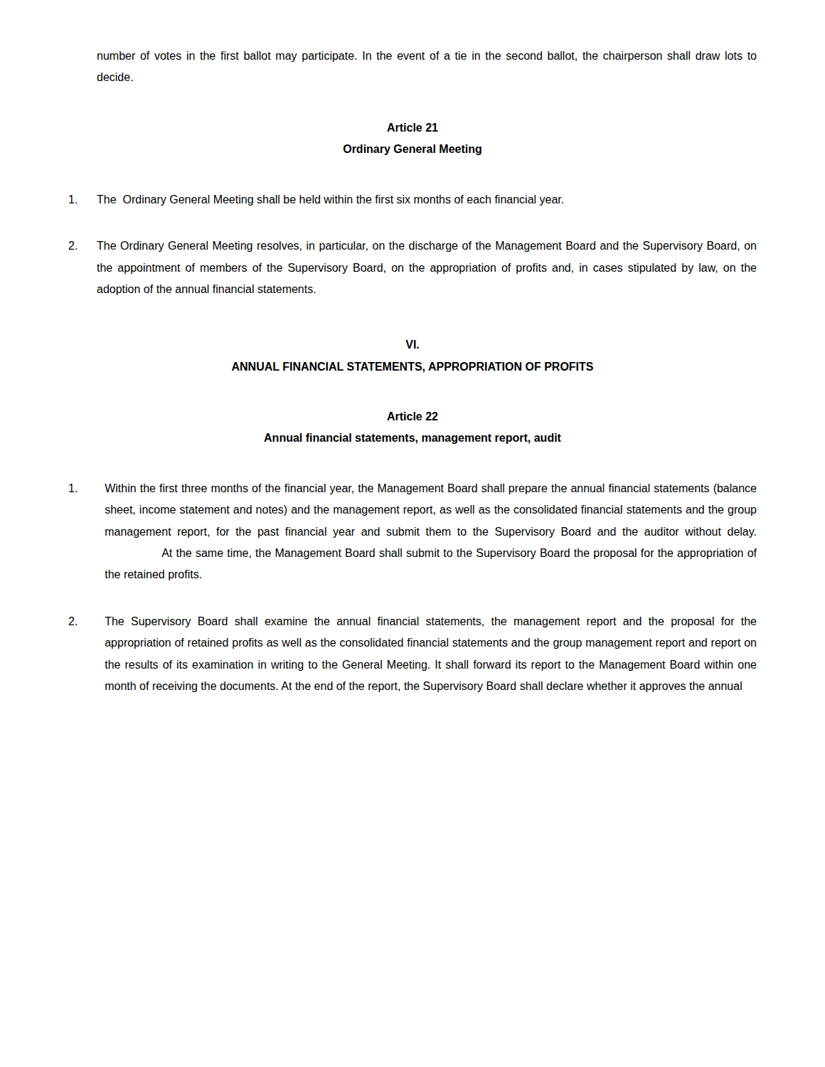number of votes in the first ballot may participate. In the event of a tie in the second ballot, the chairperson shall draw lots to decide.
Article 21
Ordinary General Meeting
The Ordinary General Meeting shall be held within the first six months of each financial year.
The Ordinary General Meeting resolves, in particular, on the discharge of the Management Board and the Supervisory Board, on the appointment of members of the Supervisory Board, on the appropriation of profits and, in cases stipulated by law, on the adoption of the annual financial statements.
VI.
ANNUAL FINANCIAL STATEMENTS, APPROPRIATION OF PROFITS
Article 22
Annual financial statements, management report, audit
Within the first three months of the financial year, the Management Board shall prepare the annual financial statements (balance sheet, income statement and notes) and the management report, as well as the consolidated financial statements and the group management report, for the past financial year and submit them to the Supervisory Board and the auditor without delay. At the same time, the Management Board shall submit to the Supervisory Board the proposal for the appropriation of the retained profits.
The Supervisory Board shall examine the annual financial statements, the management report and the proposal for the appropriation of retained profits as well as the consolidated financial statements and the group management report and report on the results of its examination in writing to the General Meeting. It shall forward its report to the Management Board within one month of receiving the documents. At the end of the report, the Supervisory Board shall declare whether it approves the annual